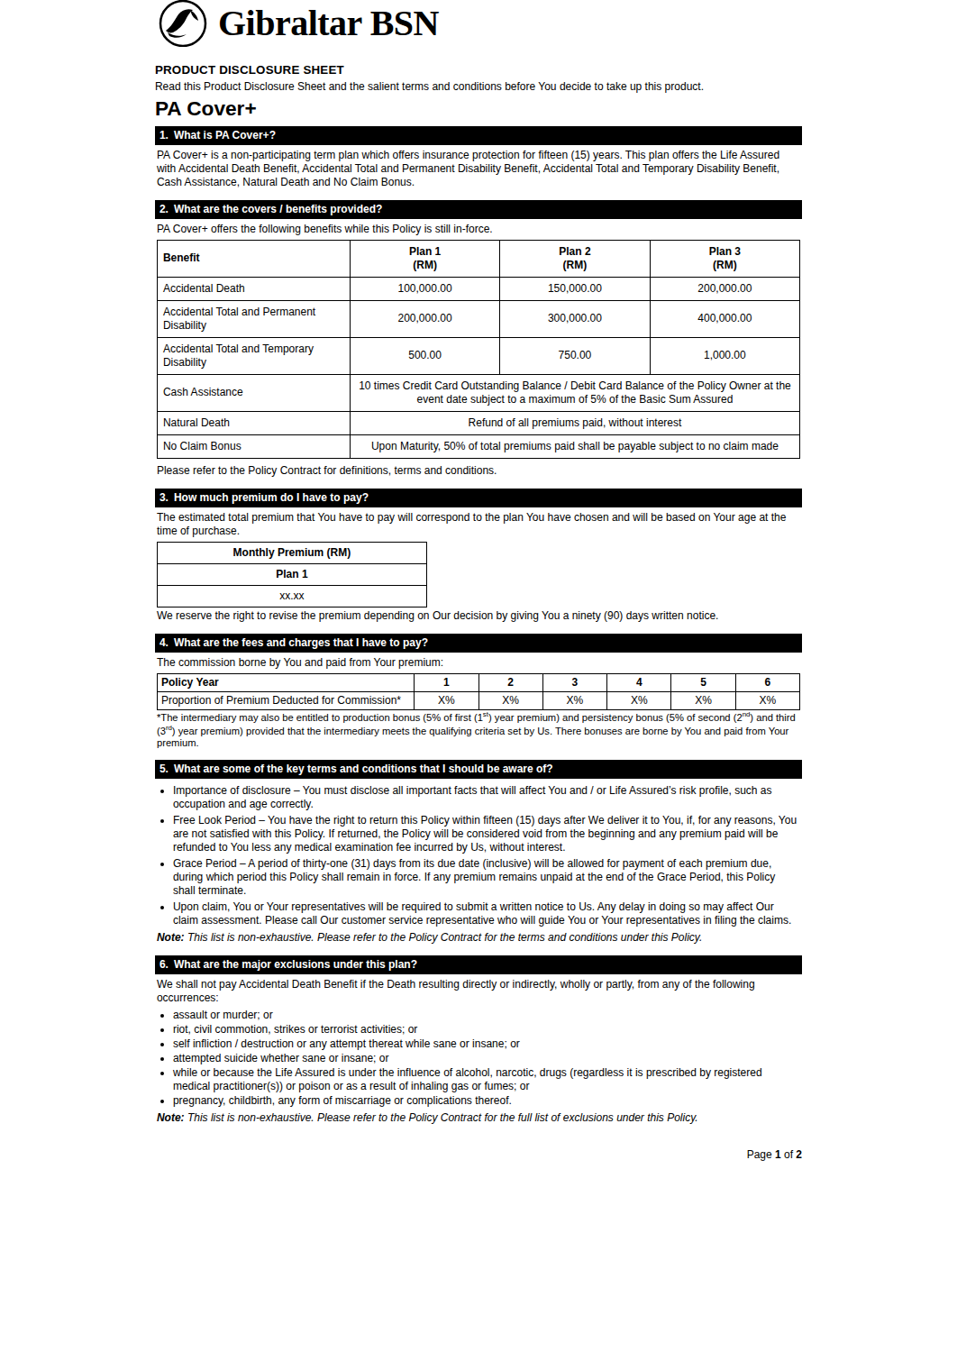Gibraltar BSN
PRODUCT DISCLOSURE SHEET
Read this Product Disclosure Sheet and the salient terms and conditions before You decide to take up this product.
PA Cover+
1. What is PA Cover+?
PA Cover+ is a non-participating term plan which offers insurance protection for fifteen (15) years. This plan offers the Life Assured with Accidental Death Benefit, Accidental Total and Permanent Disability Benefit, Accidental Total and Temporary Disability Benefit, Cash Assistance, Natural Death and No Claim Bonus.
2. What are the covers / benefits provided?
PA Cover+ offers the following benefits while this Policy is still in-force.
| Benefit | Plan 1 (RM) | Plan 2 (RM) | Plan 3 (RM) |
| --- | --- | --- | --- |
| Accidental Death | 100,000.00 | 150,000.00 | 200,000.00 |
| Accidental Total and Permanent Disability | 200,000.00 | 300,000.00 | 400,000.00 |
| Accidental Total and Temporary Disability | 500.00 | 750.00 | 1,000.00 |
| Cash Assistance | 10 times Credit Card Outstanding Balance / Debit Card Balance of the Policy Owner at the event date subject to a maximum of 5% of the Basic Sum Assured |
| Natural Death | Refund of all premiums paid, without interest |
| No Claim Bonus | Upon Maturity, 50% of total premiums paid shall be payable subject to no claim made |
Please refer to the Policy Contract for definitions, terms and conditions.
3. How much premium do I have to pay?
The estimated total premium that You have to pay will correspond to the plan You have chosen and will be based on Your age at the time of purchase.
| Monthly Premium (RM) |
| --- |
| Plan 1 |
| xx.xx |
We reserve the right to revise the premium depending on Our decision by giving You a ninety (90) days written notice.
4. What are the fees and charges that I have to pay?
The commission borne by You and paid from Your premium:
| Policy Year | 1 | 2 | 3 | 4 | 5 | 6 |
| --- | --- | --- | --- | --- | --- | --- |
| Proportion of Premium Deducted for Commission* | X% | X% | X% | X% | X% | X% |
*The intermediary may also be entitled to production bonus (5% of first (1st) year premium) and persistency bonus (5% of second (2nd) and third (3rd) year premium) provided that the intermediary meets the qualifying criteria set by Us. There bonuses are borne by You and paid from Your premium.
5. What are some of the key terms and conditions that I should be aware of?
Importance of disclosure – You must disclose all important facts that will affect You and / or Life Assured’s risk profile, such as occupation and age correctly.
Free Look Period – You have the right to return this Policy within fifteen (15) days after We deliver it to You, if, for any reasons, You are not satisfied with this Policy. If returned, the Policy will be considered void from the beginning and any premium paid will be refunded to You less any medical examination fee incurred by Us, without interest.
Grace Period – A period of thirty-one (31) days from its due date (inclusive) will be allowed for payment of each premium due, during which period this Policy shall remain in force. If any premium remains unpaid at the end of the Grace Period, this Policy shall terminate.
Upon claim, You or Your representatives will be required to submit a written notice to Us. Any delay in doing so may affect Our claim assessment. Please call Our customer service representative who will guide You or Your representatives in filing the claims.
Note: This list is non-exhaustive. Please refer to the Policy Contract for the terms and conditions under this Policy.
6. What are the major exclusions under this plan?
We shall not pay Accidental Death Benefit if the Death resulting directly or indirectly, wholly or partly, from any of the following occurrences:
assault or murder; or
riot, civil commotion, strikes or terrorist activities; or
self infliction / destruction or any attempt thereat while sane or insane; or
attempted suicide whether sane or insane; or
while or because the Life Assured is under the influence of alcohol, narcotic, drugs (regardless it is prescribed by registered medical practitioner(s)) or poison or as a result of inhaling gas or fumes; or
pregnancy, childbirth, any form of miscarriage or complications thereof.
Note: This list is non-exhaustive. Please refer to the Policy Contract for the full list of exclusions under this Policy.
Page 1 of 2